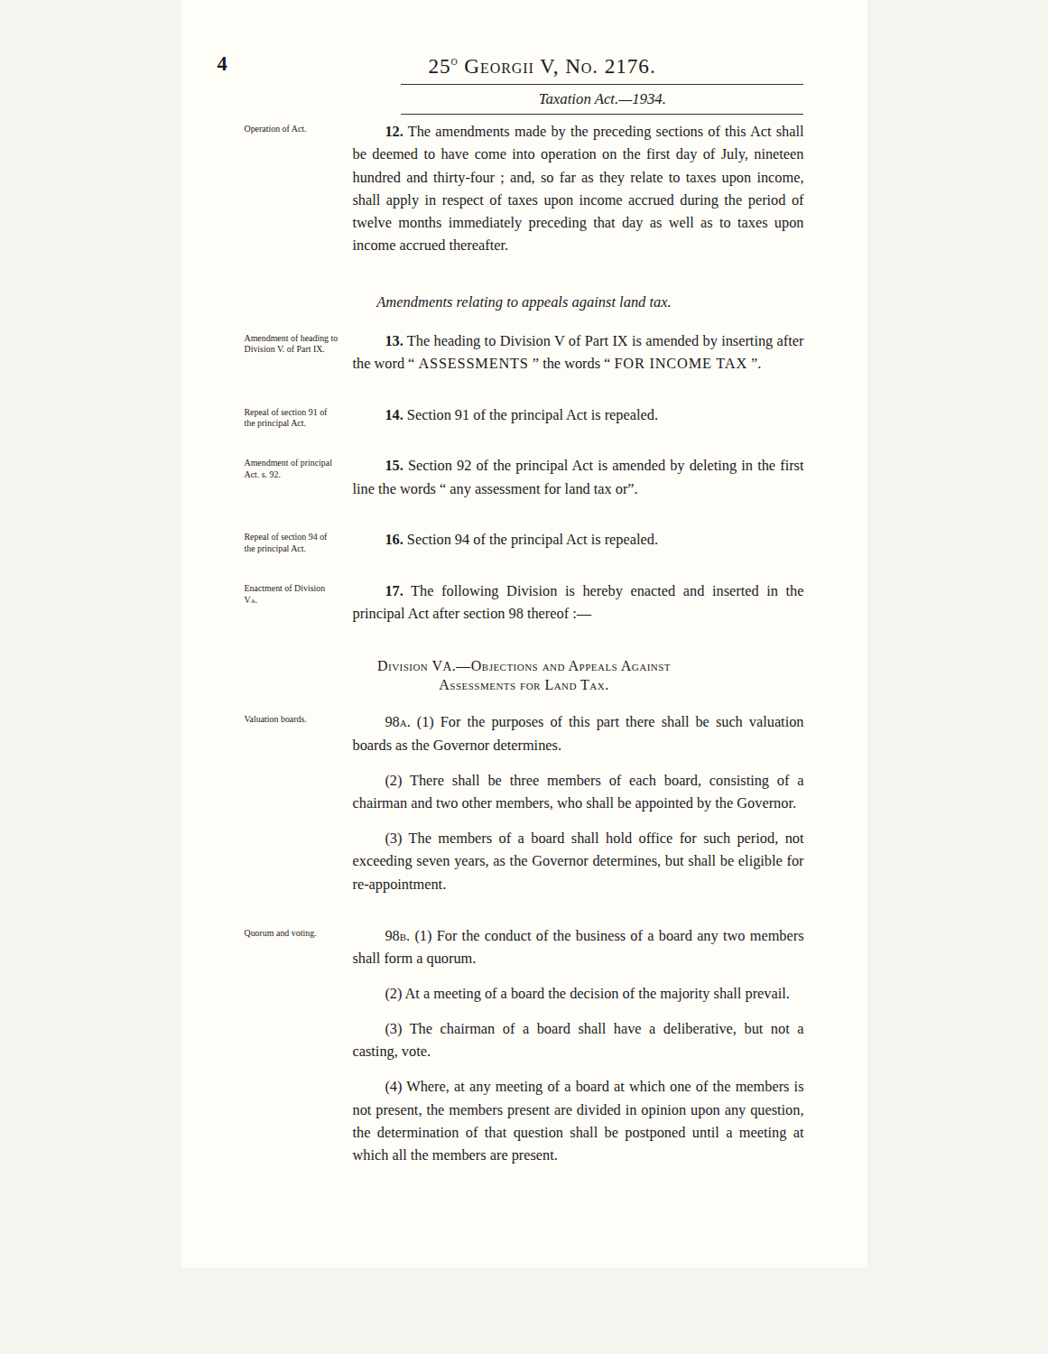4
25o Georgii V, No. 2176.
Taxation Act.—1934.
Operation of Act.
12. The amendments made by the preceding sections of this Act shall be deemed to have come into operation on the first day of July, nineteen hundred and thirty-four ; and, so far as they relate to taxes upon income, shall apply in respect of taxes upon income accrued during the period of twelve months immediately preceding that day as well as to taxes upon income accrued thereafter.
Amendments relating to appeals against land tax.
Amendment of heading to Division V. of Part IX.
13. The heading to Division V of Part IX is amended by inserting after the word “ ASSESSMENTS ” the words “ FOR INCOME TAX ”.
Repeal of section 91 of the principal Act.
14. Section 91 of the principal Act is repealed.
Amendment of principal Act. s. 92.
15. Section 92 of the principal Act is amended by deleting in the first line the words “ any assessment for land tax or”.
Repeal of section 94 of the principal Act.
16. Section 94 of the principal Act is repealed.
Enactment of Division Va.
17. The following Division is hereby enacted and inserted in the principal Act after section 98 thereof :—
Division VA.—Objections and Appeals Against
Assessments for Land Tax.
Valuation boards.
98a. (1) For the purposes of this part there shall be such valuation boards as the Governor determines.
(2) There shall be three members of each board, consisting of a chairman and two other members, who shall be appointed by the Governor.
(3) The members of a board shall hold office for such period, not exceeding seven years, as the Governor determines, but shall be eligible for re-appointment.
Quorum and voting.
98b. (1) For the conduct of the business of a board any two members shall form a quorum.
(2) At a meeting of a board the decision of the majority shall prevail.
(3) The chairman of a board shall have a deliberative, but not a casting, vote.
(4) Where, at any meeting of a board at which one of the members is not present, the members present are divided in opinion upon any question, the determination of that question shall be postponed until a meeting at which all the members are present.